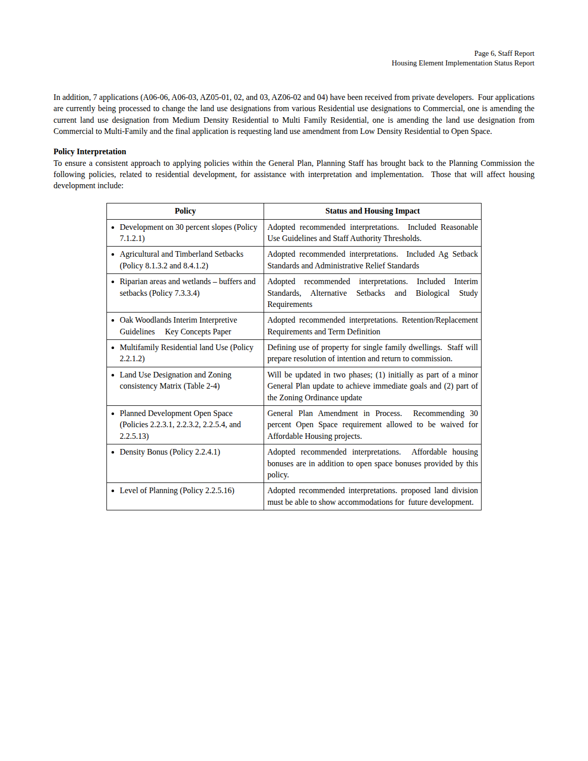Page 6, Staff Report
Housing Element Implementation Status Report
In addition, 7 applications (A06-06, A06-03, AZ05-01, 02, and 03, AZ06-02 and 04) have been received from private developers. Four applications are currently being processed to change the land use designations from various Residential use designations to Commercial, one is amending the current land use designation from Medium Density Residential to Multi Family Residential, one is amending the land use designation from Commercial to Multi-Family and the final application is requesting land use amendment from Low Density Residential to Open Space.
Policy Interpretation
To ensure a consistent approach to applying policies within the General Plan, Planning Staff has brought back to the Planning Commission the following policies, related to residential development, for assistance with interpretation and implementation. Those that will affect housing development include:
| Policy | Status and Housing Impact |
| --- | --- |
| Development on 30 percent slopes (Policy 7.1.2.1) | Adopted recommended interpretations. Included Reasonable Use Guidelines and Staff Authority Thresholds. |
| Agricultural and Timberland Setbacks (Policy 8.1.3.2 and 8.4.1.2) | Adopted recommended interpretations. Included Ag Setback Standards and Administrative Relief Standards |
| Riparian areas and wetlands – buffers and setbacks (Policy 7.3.3.4) | Adopted recommended interpretations. Included Interim Standards, Alternative Setbacks and Biological Study Requirements |
| Oak Woodlands Interim Interpretive Guidelines Key Concepts Paper | Adopted recommended interpretations. Retention/Replacement Requirements and Term Definition |
| Multifamily Residential land Use (Policy 2.2.1.2) | Defining use of property for single family dwellings. Staff will prepare resolution of intention and return to commission. |
| Land Use Designation and Zoning consistency Matrix (Table 2-4) | Will be updated in two phases; (1) initially as part of a minor General Plan update to achieve immediate goals and (2) part of the Zoning Ordinance update |
| Planned Development Open Space (Policies 2.2.3.1, 2.2.3.2, 2.2.5.4, and 2.2.5.13) | General Plan Amendment in Process. Recommending 30 percent Open Space requirement allowed to be waived for Affordable Housing projects. |
| Density Bonus (Policy 2.2.4.1) | Adopted recommended interpretations. Affordable housing bonuses are in addition to open space bonuses provided by this policy. |
| Level of Planning (Policy 2.2.5.16) | Adopted recommended interpretations. proposed land division must be able to show accommodations for future development. |